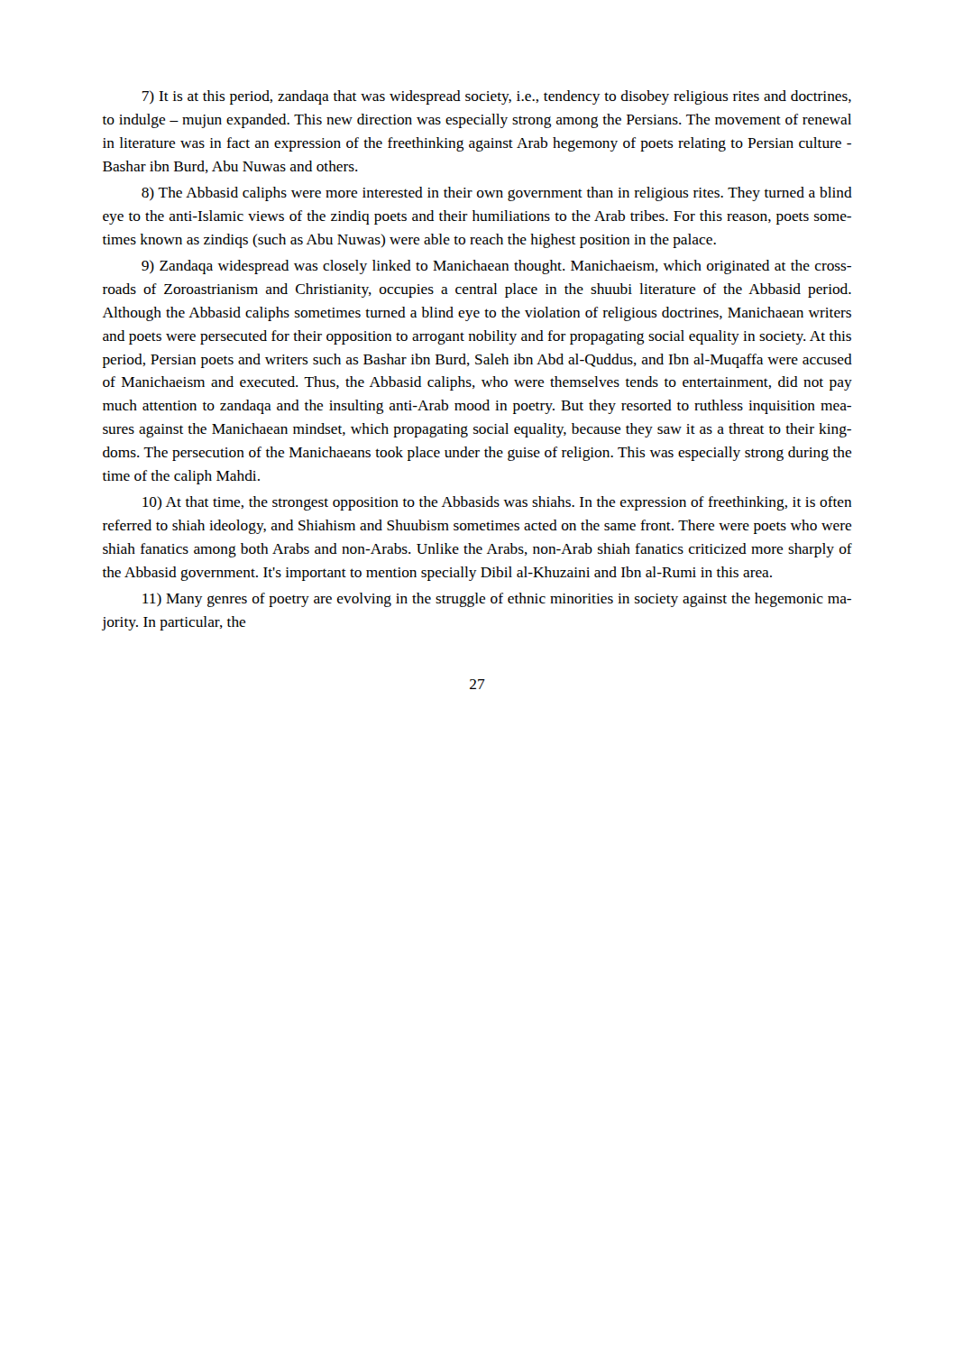7) It is at this period, zandaqa that was widespread society, i.e., tendency to disobey religious rites and doctrines, to indulge – mujun expanded. This new direction was especially strong among the Persians. The movement of renewal in literature was in fact an expression of the freethinking against Arab hegemony of poets relating to Persian culture - Bashar ibn Burd, Abu Nuwas and others.
8) The Abbasid caliphs were more interested in their own government than in religious rites. They turned a blind eye to the anti-Islamic views of the zindiq poets and their humiliations to the Arab tribes. For this reason, poets sometimes known as zindiqs (such as Abu Nuwas) were able to reach the highest position in the palace.
9) Zandaqa widespread was closely linked to Manichaean thought. Manichaeism, which originated at the crossroads of Zoroastrianism and Christianity, occupies a central place in the shuubi literature of the Abbasid period. Although the Abbasid caliphs sometimes turned a blind eye to the violation of religious doctrines, Manichaean writers and poets were persecuted for their opposition to arrogant nobility and for propagating social equality in society. At this period, Persian poets and writers such as Bashar ibn Burd, Saleh ibn Abd al-Quddus, and Ibn al-Muqaffa were accused of Manichaeism and executed. Thus, the Abbasid caliphs, who were themselves tends to entertainment, did not pay much attention to zandaqa and the insulting anti-Arab mood in poetry. But they resorted to ruthless inquisition measures against the Manichaean mindset, which propagating social equality, because they saw it as a threat to their kingdoms. The persecution of the Manichaeans took place under the guise of religion. This was especially strong during the time of the caliph Mahdi.
10) At that time, the strongest opposition to the Abbasids was shiahs. In the expression of freethinking, it is often referred to shiah ideology, and Shiahism and Shuubism sometimes acted on the same front. There were poets who were shiah fanatics among both Arabs and non-Arabs. Unlike the Arabs, non-Arab shiah fanatics criticized more sharply of the Abbasid government. It's important to mention specially Dibil al-Khuzaini and Ibn al-Rumi in this area.
11) Many genres of poetry are evolving in the struggle of ethnic minorities in society against the hegemonic majority. In particular, the
27